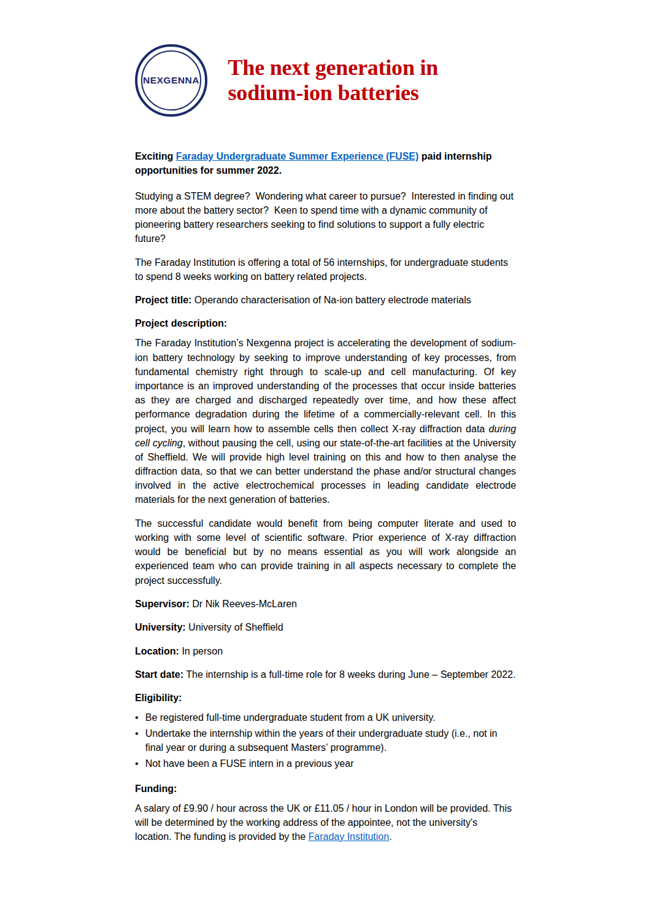Nexgenna
The next generation in sodium-ion batteries
Exciting Faraday Undergraduate Summer Experience (FUSE) paid internship opportunities for summer 2022.
Studying a STEM degree? Wondering what career to pursue? Interested in finding out more about the battery sector? Keen to spend time with a dynamic community of pioneering battery researchers seeking to find solutions to support a fully electric future?
The Faraday Institution is offering a total of 56 internships, for undergraduate students to spend 8 weeks working on battery related projects.
Project title: Operando characterisation of Na-ion battery electrode materials
Project description:
The Faraday Institution’s Nexgenna project is accelerating the development of sodium-ion battery technology by seeking to improve understanding of key processes, from fundamental chemistry right through to scale-up and cell manufacturing. Of key importance is an improved understanding of the processes that occur inside batteries as they are charged and discharged repeatedly over time, and how these affect performance degradation during the lifetime of a commercially-relevant cell. In this project, you will learn how to assemble cells then collect X-ray diffraction data during cell cycling, without pausing the cell, using our state-of-the-art facilities at the University of Sheffield. We will provide high level training on this and how to then analyse the diffraction data, so that we can better understand the phase and/or structural changes involved in the active electrochemical processes in leading candidate electrode materials for the next generation of batteries.
The successful candidate would benefit from being computer literate and used to working with some level of scientific software. Prior experience of X-ray diffraction would be beneficial but by no means essential as you will work alongside an experienced team who can provide training in all aspects necessary to complete the project successfully.
Supervisor: Dr Nik Reeves-McLaren
University: University of Sheffield
Location: In person
Start date: The internship is a full-time role for 8 weeks during June – September 2022.
Eligibility:
Be registered full-time undergraduate student from a UK university.
Undertake the internship within the years of their undergraduate study (i.e., not in final year or during a subsequent Masters’ programme).
Not have been a FUSE intern in a previous year
Funding:
A salary of £9.90 / hour across the UK or £11.05 / hour in London will be provided. This will be determined by the working address of the appointee, not the university's location. The funding is provided by the Faraday Institution.